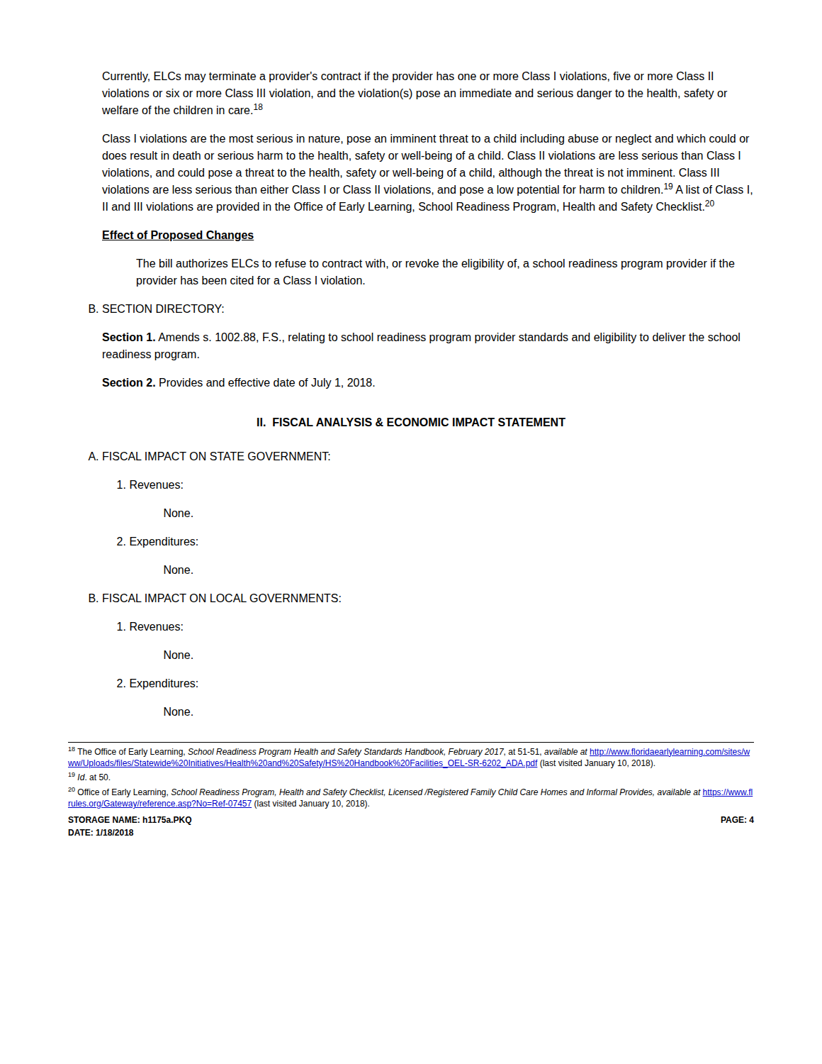Currently, ELCs may terminate a provider's contract if the provider has one or more Class I violations, five or more Class II violations or six or more Class III violation, and the violation(s) pose an immediate and serious danger to the health, safety or welfare of the children in care.18
Class I violations are the most serious in nature, pose an imminent threat to a child including abuse or neglect and which could or does result in death or serious harm to the health, safety or well-being of a child. Class II violations are less serious than Class I violations, and could pose a threat to the health, safety or well-being of a child, although the threat is not imminent. Class III violations are less serious than either Class I or Class II violations, and pose a low potential for harm to children.19 A list of Class I, II and III violations are provided in the Office of Early Learning, School Readiness Program, Health and Safety Checklist.20
Effect of Proposed Changes
The bill authorizes ELCs to refuse to contract with, or revoke the eligibility of, a school readiness program provider if the provider has been cited for a Class I violation.
SECTION DIRECTORY:
Section 1. Amends s. 1002.88, F.S., relating to school readiness program provider standards and eligibility to deliver the school readiness program.
Section 2. Provides and effective date of July 1, 2018.
II. FISCAL ANALYSIS & ECONOMIC IMPACT STATEMENT
FISCAL IMPACT ON STATE GOVERNMENT:
Revenues:
None.
Expenditures:
None.
FISCAL IMPACT ON LOCAL GOVERNMENTS:
Revenues:
None.
Expenditures:
None.
18 The Office of Early Learning, School Readiness Program Health and Safety Standards Handbook, February 2017, at 51-51, available at http://www.floridaearlylearning.com/sites/www/Uploads/files/Statewide%20Initiatives/Health%20and%20Safety/HS%20Handbook%20Facilities_OEL-SR-6202_ADA.pdf (last visited January 10, 2018).
19 Id. at 50.
20 Office of Early Learning, School Readiness Program, Health and Safety Checklist, Licensed /Registered Family Child Care Homes and Informal Provides, available at https://www.flrules.org/Gateway/reference.asp?No=Ref-07457 (last visited January 10, 2018).
STORAGE NAME: h1175a.PKQ
DATE: 1/18/2018
PAGE: 4